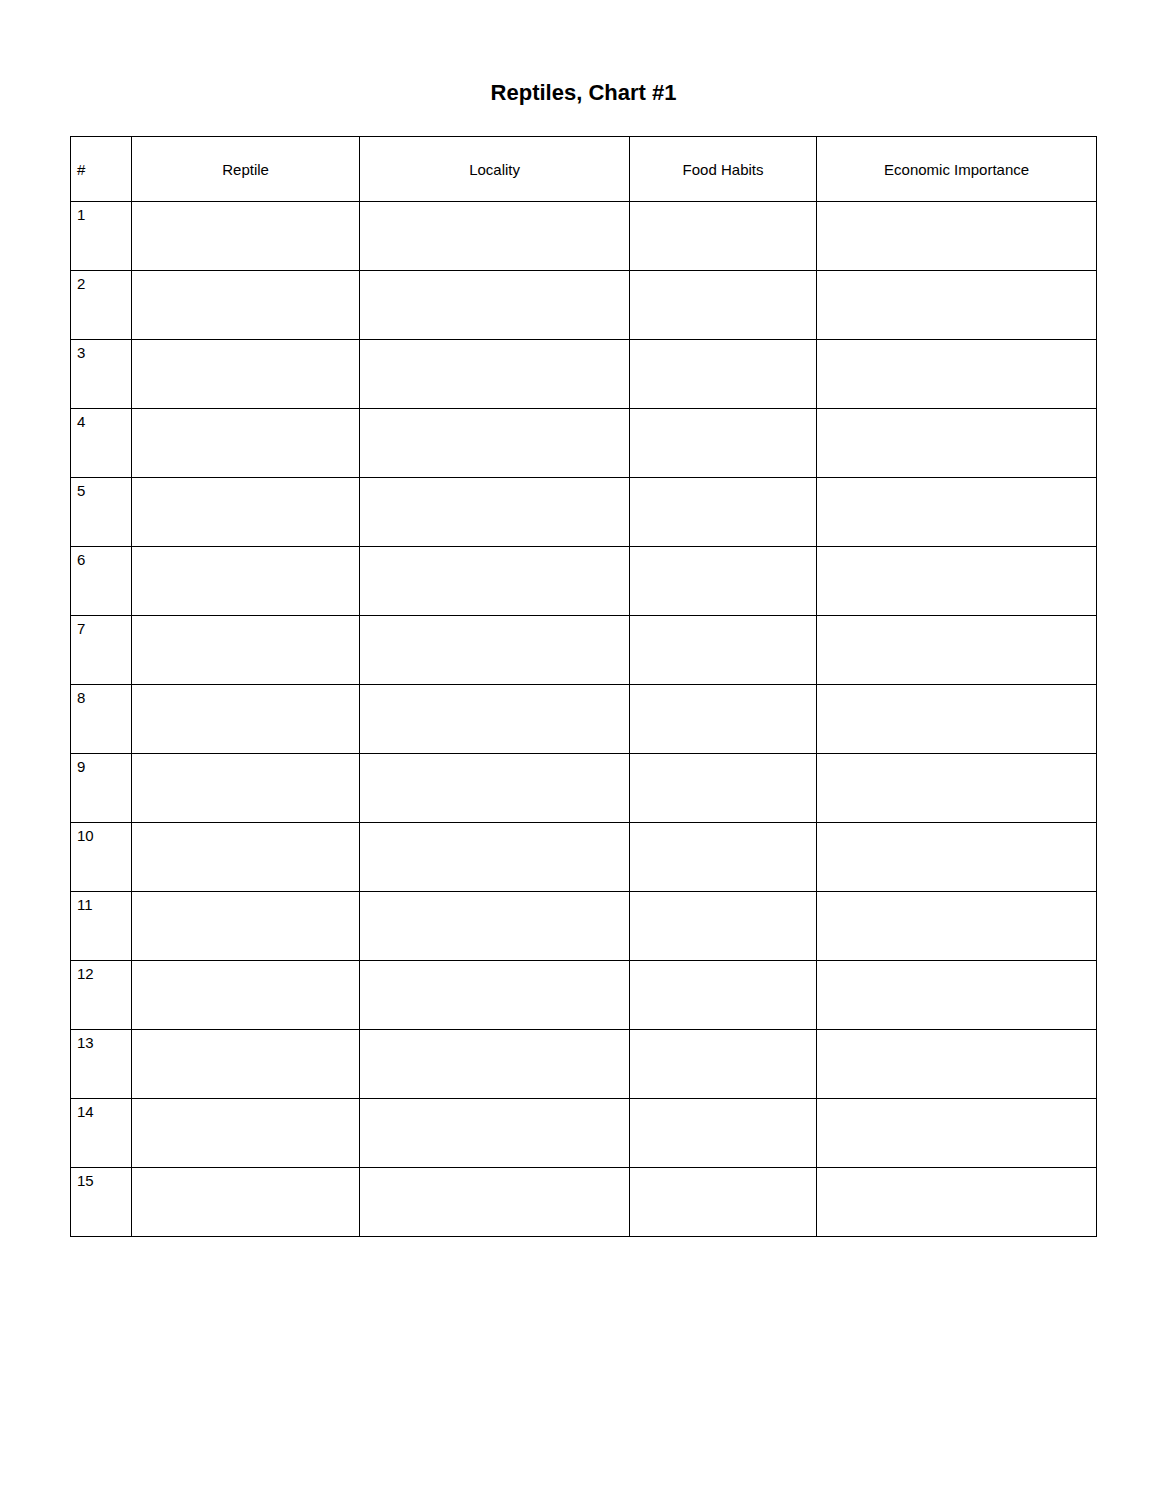Reptiles, Chart #1
| # | Reptile | Locality | Food Habits | Economic Importance |
| --- | --- | --- | --- | --- |
| 1 | | | | |
| 2 | | | | |
| 3 | | | | |
| 4 | | | | |
| 5 | | | | |
| 6 | | | | |
| 7 | | | | |
| 8 | | | | |
| 9 | | | | |
| 10 | | | | |
| 11 | | | | |
| 12 | | | | |
| 13 | | | | |
| 14 | | | | |
| 15 | | | | |